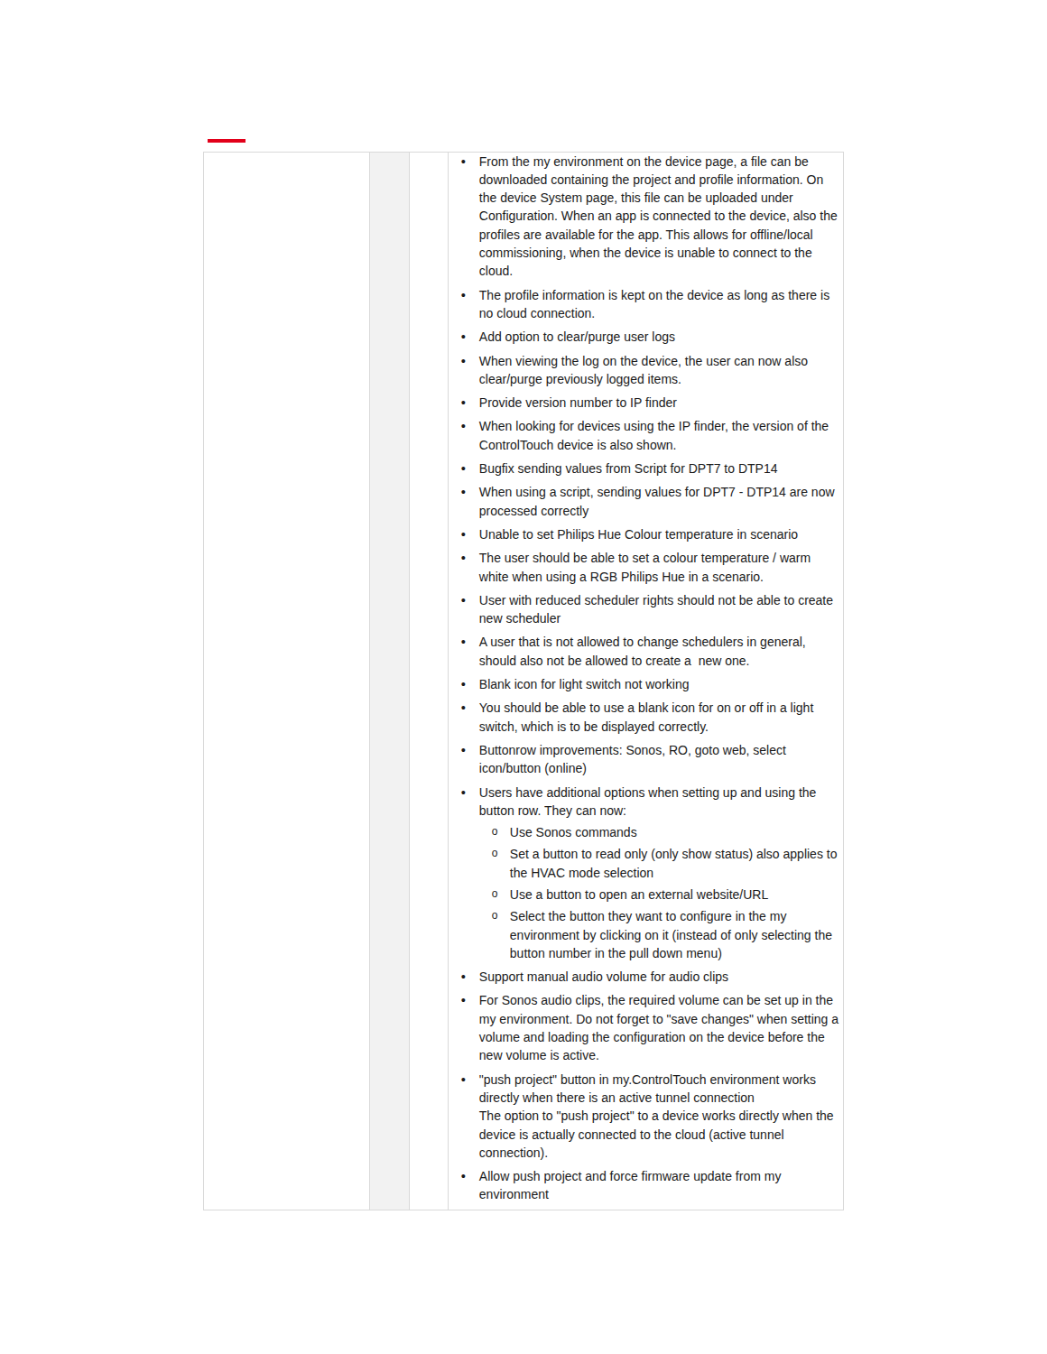| | | | From the my environment on the device page, a file can be downloaded containing the project and profile information. On the device System page, this file can be uploaded under Configuration. When an app is connected to the device, also the profiles are available for the app. This allows for offline/local commissioning, when the device is unable to connect to the cloud. The profile information is kept on the device as long as there is no cloud connection. Add option to clear/purge user logs When viewing the log on the device, the user can now also clear/purge previously logged items. Provide version number to IP finder When looking for devices using the IP finder, the version of the ControlTouch device is also shown. Bugfix sending values from Script for DPT7 to DTP14 When using a script, sending values for DPT7 - DTP14 are now processed correctly Unable to set Philips Hue Colour temperature in scenario The user should be able to set a colour temperature / warm white when using a RGB Philips Hue in a scenario. User with reduced scheduler rights should not be able to create new scheduler A user that is not allowed to change schedulers in general, should also not be allowed to create a new one. Blank icon for light switch not working You should be able to use a blank icon for on or off in a light switch, which is to be displayed correctly. Buttonrow improvements: Sonos, RO, goto web, select icon/button (online) Users have additional options when setting up and using the button row. They can now: Use Sonos commands Set a button to read only (only show status) also applies to the HVAC mode selection Use a button to open an external website/URL Select the button they want to configure in the my environment by clicking on it (instead of only selecting the button number in the pull down menu) Support manual audio volume for audio clips For Sonos audio clips, the required volume can be set up in the my environment. Do not forget to "save changes" when setting a volume and loading the configuration on the device before the new volume is active. "push project" button in my.ControlTouch environment works directly when there is an active tunnel connection The option to "push project" to a device works directly when the device is actually connected to the cloud (active tunnel connection). Allow push project and force firmware update from my environment |